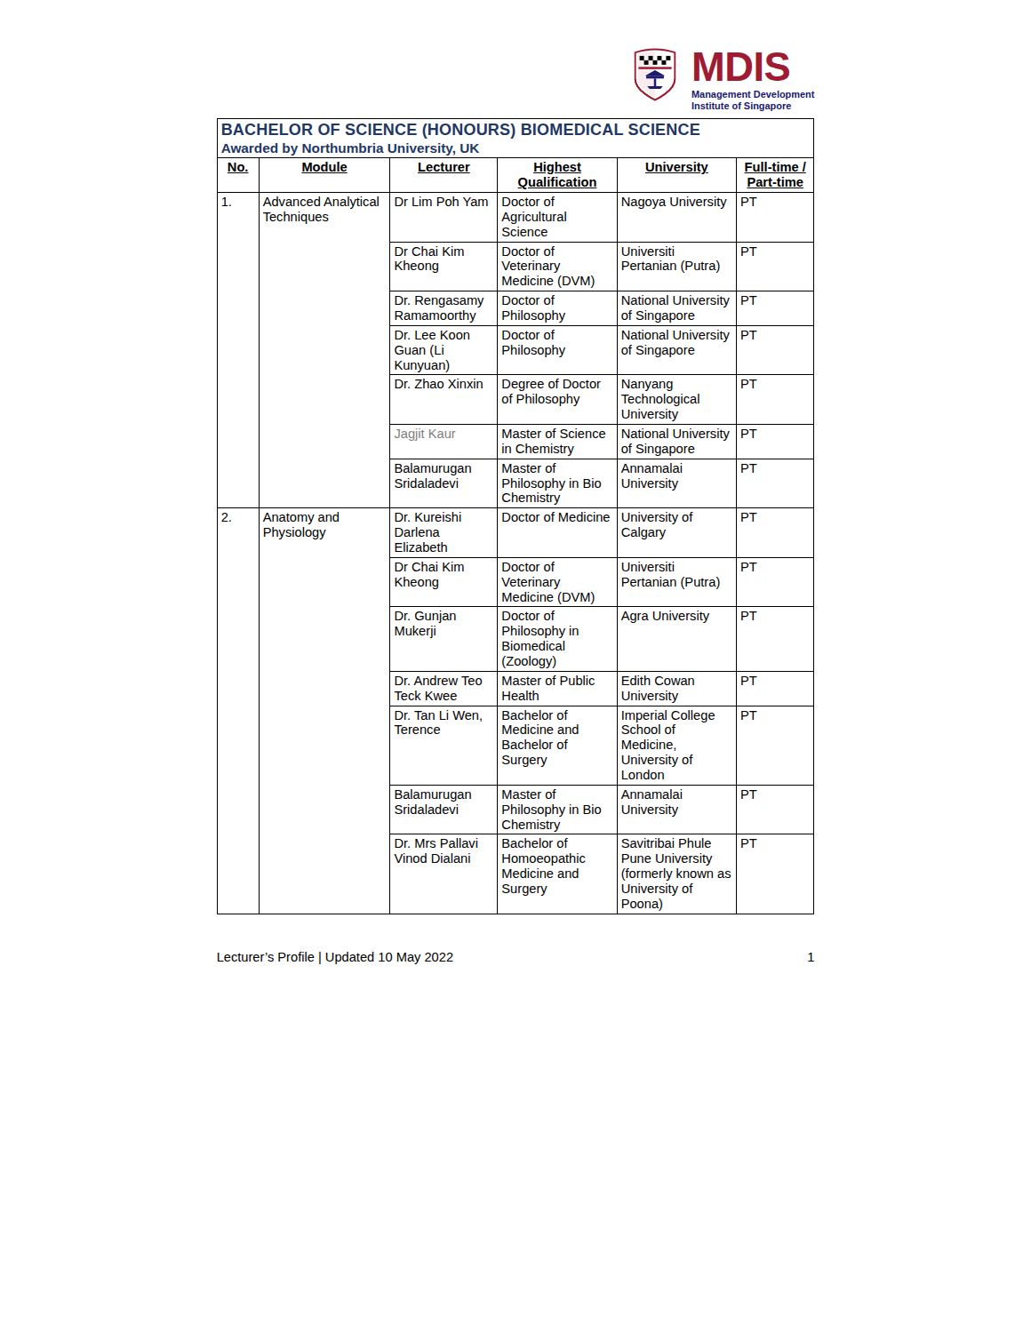MDIS
Management Development
Institute of Singapore
| BACHELOR OF SCIENCE (HONOURS) BIOMEDICAL SCIENCE Awarded by Northumbria University, UK |
| No. | Module | Lecturer | Highest Qualification | University | Full-time / Part-time |
| 1. | Advanced Analytical Techniques | Dr Lim Poh Yam | Doctor of Agricultural Science | Nagoya University | PT |
| Dr Chai Kim Kheong | Doctor of Veterinary Medicine (DVM) | Universiti Pertanian (Putra) | PT |
| Dr. Rengasamy Ramamoorthy | Doctor of Philosophy | National University of Singapore | PT |
| Dr. Lee Koon Guan (Li Kunyuan) | Doctor of Philosophy | National University of Singapore | PT |
| Dr. Zhao Xinxin | Degree of Doctor of Philosophy | Nanyang Technological University | PT |
| Jagjit Kaur | Master of Science in Chemistry | National University of Singapore | PT |
| Balamurugan Sridaladevi | Master of Philosophy in Bio Chemistry | Annamalai University | PT |
| 2. | Anatomy and Physiology | Dr. Kureishi Darlena Elizabeth | Doctor of Medicine | University of Calgary | PT |
| Dr Chai Kim Kheong | Doctor of Veterinary Medicine (DVM) | Universiti Pertanian (Putra) | PT |
| Dr. Gunjan Mukerji | Doctor of Philosophy in Biomedical (Zoology) | Agra University | PT |
| Dr. Andrew Teo Teck Kwee | Master of Public Health | Edith Cowan University | PT |
| Dr. Tan Li Wen, Terence | Bachelor of Medicine and Bachelor of Surgery | Imperial College School of Medicine, University of London | PT |
| Balamurugan Sridaladevi | Master of Philosophy in Bio Chemistry | Annamalai University | PT |
| Dr. Mrs Pallavi Vinod Dialani | Bachelor of Homoeopathic Medicine and Surgery | Savitribai Phule Pune University (formerly known as University of Poona) | PT |
Lecturer’s Profile | Updated 10 May 2022
1